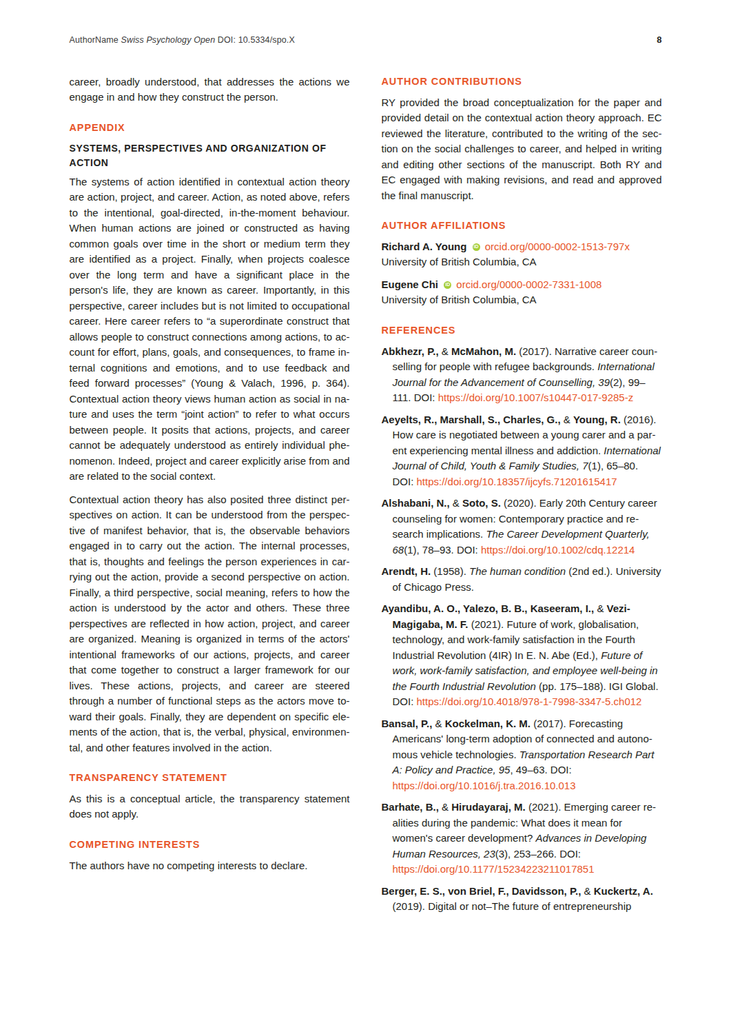AuthorName Swiss Psychology Open DOI: 10.5334/spo.X
8
career, broadly understood, that addresses the actions we engage in and how they construct the person.
APPENDIX
SYSTEMS, PERSPECTIVES AND ORGANIZATION OF ACTION
The systems of action identified in contextual action theory are action, project, and career. Action, as noted above, refers to the intentional, goal-directed, in-the-moment behaviour. When human actions are joined or constructed as having common goals over time in the short or medium term they are identified as a project. Finally, when projects coalesce over the long term and have a significant place in the person's life, they are known as career. Importantly, in this perspective, career includes but is not limited to occupational career. Here career refers to “a superordinate construct that allows people to construct connections among actions, to account for effort, plans, goals, and consequences, to frame internal cognitions and emotions, and to use feedback and feed forward processes” (Young & Valach, 1996, p. 364). Contextual action theory views human action as social in nature and uses the term “joint action” to refer to what occurs between people. It posits that actions, projects, and career cannot be adequately understood as entirely individual phenomenon. Indeed, project and career explicitly arise from and are related to the social context.
Contextual action theory has also posited three distinct perspectives on action. It can be understood from the perspective of manifest behavior, that is, the observable behaviors engaged in to carry out the action. The internal processes, that is, thoughts and feelings the person experiences in carrying out the action, provide a second perspective on action. Finally, a third perspective, social meaning, refers to how the action is understood by the actor and others. These three perspectives are reflected in how action, project, and career are organized. Meaning is organized in terms of the actors' intentional frameworks of our actions, projects, and career that come together to construct a larger framework for our lives. These actions, projects, and career are steered through a number of functional steps as the actors move toward their goals. Finally, they are dependent on specific elements of the action, that is, the verbal, physical, environmental, and other features involved in the action.
TRANSPARENCY STATEMENT
As this is a conceptual article, the transparency statement does not apply.
COMPETING INTERESTS
The authors have no competing interests to declare.
AUTHOR CONTRIBUTIONS
RY provided the broad conceptualization for the paper and provided detail on the contextual action theory approach. EC reviewed the literature, contributed to the writing of the section on the social challenges to career, and helped in writing and editing other sections of the manuscript. Both RY and EC engaged with making revisions, and read and approved the final manuscript.
AUTHOR AFFILIATIONS
Richard A. Young orcid.org/0000-0002-1513-797x
University of British Columbia, CA
Eugene Chi orcid.org/0000-0002-7331-1008
University of British Columbia, CA
REFERENCES
Abkhezr, P., & McMahon, M. (2017). Narrative career counselling for people with refugee backgrounds. International Journal for the Advancement of Counselling, 39(2), 99–111. DOI: https://doi.org/10.1007/s10447-017-9285-z
Aeyelts, R., Marshall, S., Charles, G., & Young, R. (2016). How care is negotiated between a young carer and a parent experiencing mental illness and addiction. International Journal of Child, Youth & Family Studies, 7(1), 65–80. DOI: https://doi.org/10.18357/ijcyfs.71201615417
Alshabani, N., & Soto, S. (2020). Early 20th Century career counseling for women: Contemporary practice and research implications. The Career Development Quarterly, 68(1), 78–93. DOI: https://doi.org/10.1002/cdq.12214
Arendt, H. (1958). The human condition (2nd ed.). University of Chicago Press.
Ayandibu, A. O., Yalezo, B. B., Kaseeram, I., & Vezi-Magigaba, M. F. (2021). Future of work, globalisation, technology, and work-family satisfaction in the Fourth Industrial Revolution (4IR) In E. N. Abe (Ed.), Future of work, work-family satisfaction, and employee well-being in the Fourth Industrial Revolution (pp. 175–188). IGI Global. DOI: https://doi.org/10.4018/978-1-7998-3347-5.ch012
Bansal, P., & Kockelman, K. M. (2017). Forecasting Americans' long-term adoption of connected and autonomous vehicle technologies. Transportation Research Part A: Policy and Practice, 95, 49–63. DOI: https://doi.org/10.1016/j.tra.2016.10.013
Barhate, B., & Hirudayaraj, M. (2021). Emerging career realities during the pandemic: What does it mean for women's career development? Advances in Developing Human Resources, 23(3), 253–266. DOI: https://doi.org/10.1177/15234223211017851
Berger, E. S., von Briel, F., Davidsson, P., & Kuckertz, A. (2019). Digital or not–The future of entrepreneurship